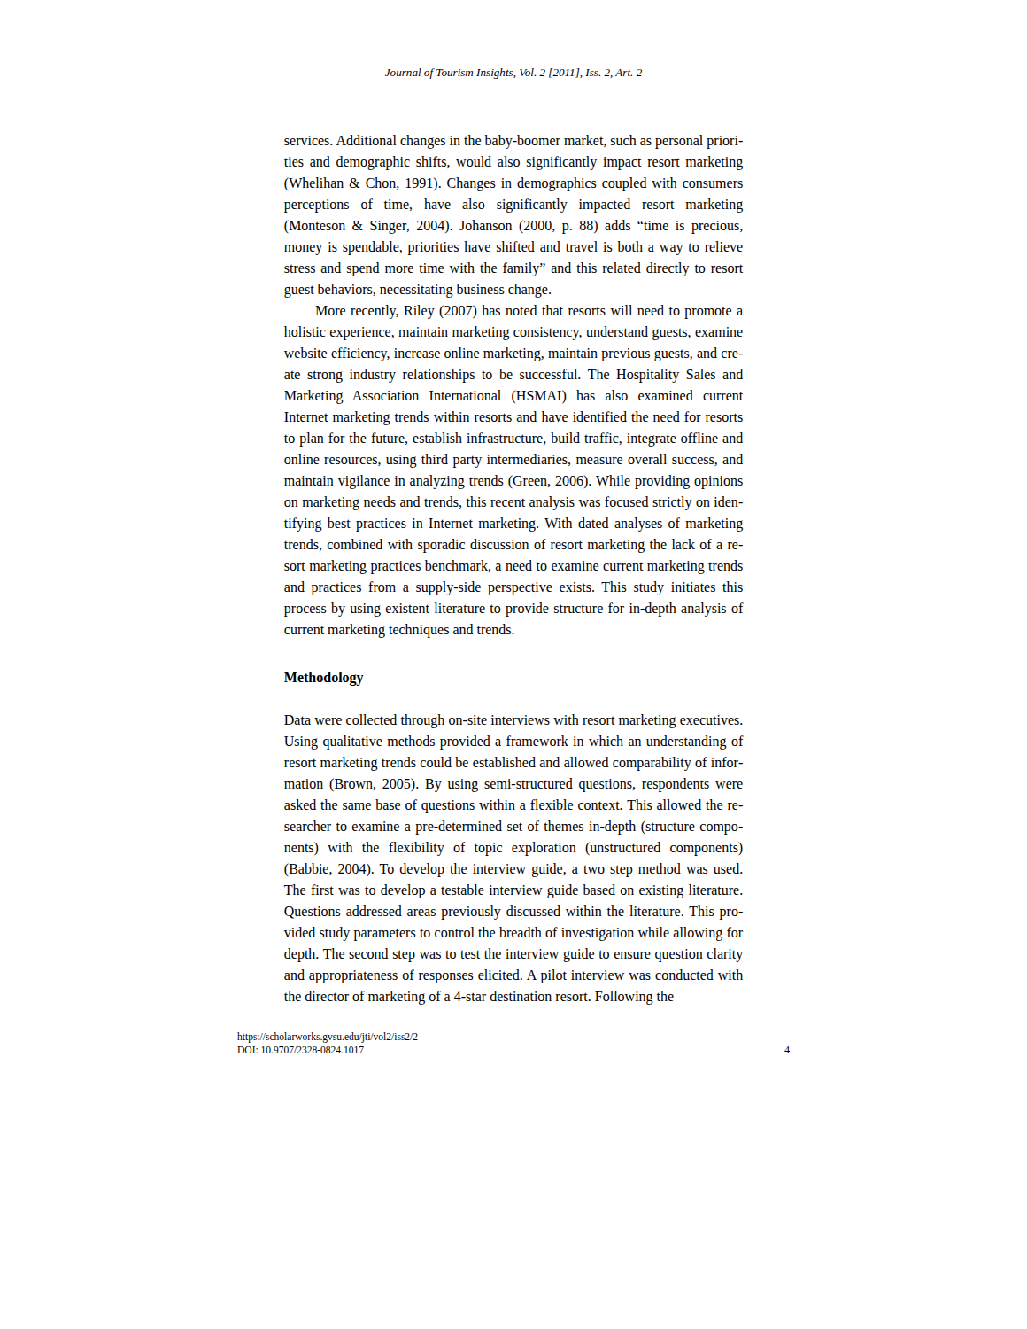Journal of Tourism Insights, Vol. 2 [2011], Iss. 2, Art. 2
services. Additional changes in the baby-boomer market, such as personal priorities and demographic shifts, would also significantly impact resort marketing (Whelihan & Chon, 1991). Changes in demographics coupled with consumers perceptions of time, have also significantly impacted resort marketing (Monteson & Singer, 2004). Johanson (2000, p. 88) adds “time is precious, money is spendable, priorities have shifted and travel is both a way to relieve stress and spend more time with the family” and this related directly to resort guest behaviors, necessitating business change.
More recently, Riley (2007) has noted that resorts will need to promote a holistic experience, maintain marketing consistency, understand guests, examine website efficiency, increase online marketing, maintain previous guests, and create strong industry relationships to be successful. The Hospitality Sales and Marketing Association International (HSMAI) has also examined current Internet marketing trends within resorts and have identified the need for resorts to plan for the future, establish infrastructure, build traffic, integrate offline and online resources, using third party intermediaries, measure overall success, and maintain vigilance in analyzing trends (Green, 2006). While providing opinions on marketing needs and trends, this recent analysis was focused strictly on identifying best practices in Internet marketing. With dated analyses of marketing trends, combined with sporadic discussion of resort marketing the lack of a resort marketing practices benchmark, a need to examine current marketing trends and practices from a supply-side perspective exists. This study initiates this process by using existent literature to provide structure for in-depth analysis of current marketing techniques and trends.
Methodology
Data were collected through on-site interviews with resort marketing executives. Using qualitative methods provided a framework in which an understanding of resort marketing trends could be established and allowed comparability of information (Brown, 2005). By using semi-structured questions, respondents were asked the same base of questions within a flexible context. This allowed the researcher to examine a pre-determined set of themes in-depth (structure components) with the flexibility of topic exploration (unstructured components) (Babbie, 2004). To develop the interview guide, a two step method was used. The first was to develop a testable interview guide based on existing literature. Questions addressed areas previously discussed within the literature. This provided study parameters to control the breadth of investigation while allowing for depth. The second step was to test the interview guide to ensure question clarity and appropriateness of responses elicited. A pilot interview was conducted with the director of marketing of a 4-star destination resort. Following the
https://scholarworks.gvsu.edu/jti/vol2/iss2/2
DOI: 10.9707/2328-0824.1017
4